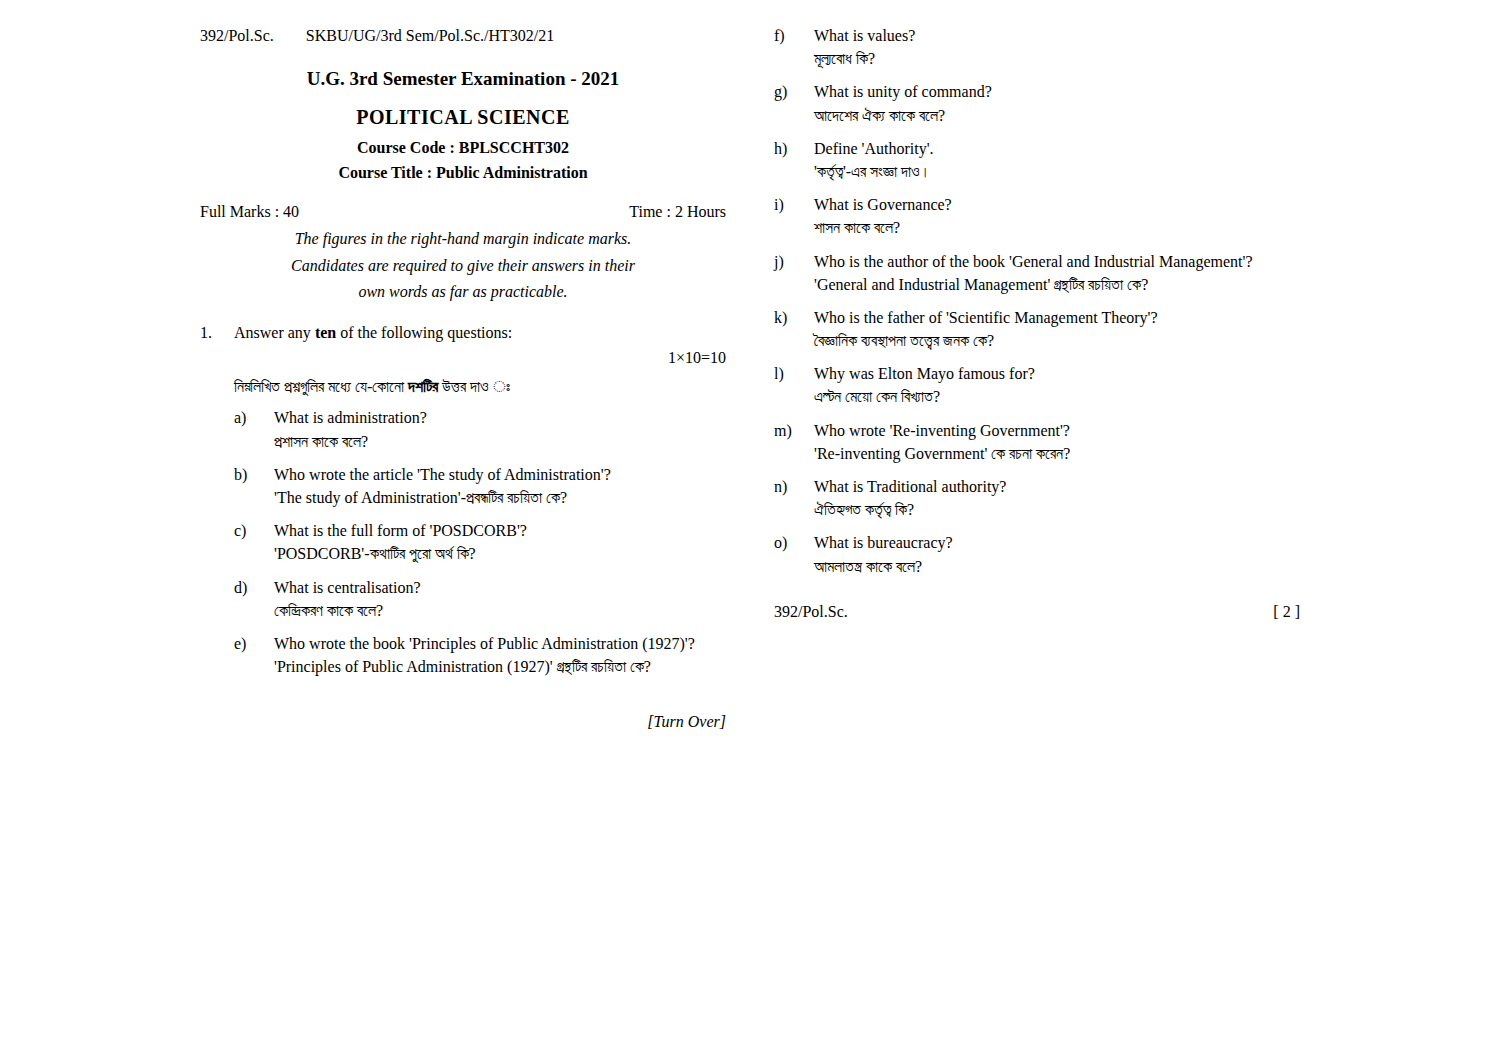392/Pol.Sc. SKBU/UG/3rd Sem/Pol.Sc./HT302/21
U.G. 3rd Semester Examination - 2021
POLITICAL SCIENCE
Course Code : BPLSCCHT302
Course Title : Public Administration
Full Marks : 40 Time : 2 Hours
The figures in the right-hand margin indicate marks.
Candidates are required to give their answers in their
own words as far as practicable.
1. Answer any ten of the following questions:
1×10=10
নিম্নলিখিত প্রশ্নগুলির মধ্যে যে-কোনো দশটির উত্তর দাও ঃ
a) What is administration? প্রশাসন কাকে বলে?
b) Who wrote the article 'The study of Administration'? 'The study of Administration'-প্রবন্ধটির রচয়িতা কে?
c) What is the full form of 'POSDCORB'? 'POSDCORB'-কথাটির পুরো অর্থ কি?
d) What is centralisation? কেন্দ্রিকরণ কাকে বলে?
e) Who wrote the book 'Principles of Public Administration (1927)'? 'Principles of Public Administration (1927)' গ্রন্থটির রচয়িতা কে?
[Turn Over]
f) What is values? মূল্যবোধ কি?
g) What is unity of command? আদেশের ঐক্য কাকে বলে?
h) Define 'Authority'. 'কর্তৃত্ব'-এর সংজ্ঞা দাও।
i) What is Governance? শাসন কাকে বলে?
j) Who is the author of the book 'General and Industrial Management'? 'General and Industrial Management' গ্রন্থটির রচয়িতা কে?
k) Who is the father of 'Scientific Management Theory'? বৈজ্ঞানিক ব্যবস্থাপনা তত্ত্বের জনক কে?
l) Why was Elton Mayo famous for? এল্টন মেয়ো কেন বিখ্যাত?
m) Who wrote 'Re-inventing Government'? 'Re-inventing Government' কে রচনা করেন?
n) What is Traditional authority? ঐতিহ্যগত কর্তৃত্ব কি?
o) What is bureaucracy? আমলাতন্ত্র কাকে বলে?
392/Pol.Sc. [ 2 ]